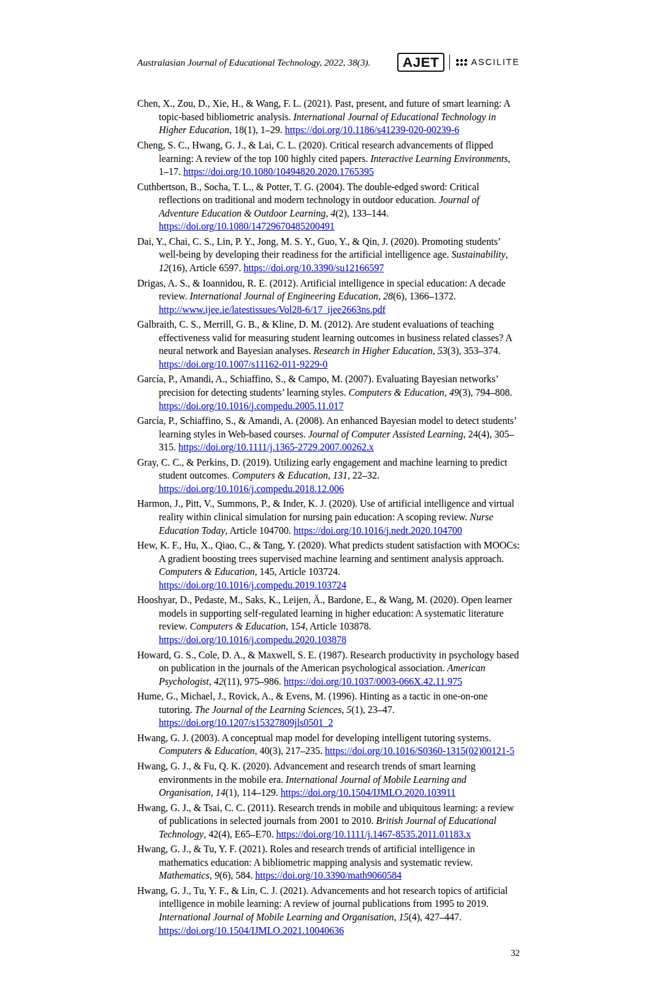Australasian Journal of Educational Technology, 2022, 38(3).
AJET ASCILITE
Chen, X., Zou, D., Xie, H., & Wang, F. L. (2021). Past, present, and future of smart learning: A topic-based bibliometric analysis. International Journal of Educational Technology in Higher Education, 18(1), 1–29. https://doi.org/10.1186/s41239-020-00239-6
Cheng, S. C., Hwang, G. J., & Lai, C. L. (2020). Critical research advancements of flipped learning: A review of the top 100 highly cited papers. Interactive Learning Environments, 1–17. https://doi.org/10.1080/10494820.2020.1765395
Cuthbertson, B., Socha, T. L., & Potter, T. G. (2004). The double-edged sword: Critical reflections on traditional and modern technology in outdoor education. Journal of Adventure Education & Outdoor Learning, 4(2), 133–144. https://doi.org/10.1080/14729670485200491
Dai, Y., Chai, C. S., Lin, P. Y., Jong, M. S. Y., Guo, Y., & Qin, J. (2020). Promoting students’ well-being by developing their readiness for the artificial intelligence age. Sustainability, 12(16), Article 6597. https://doi.org/10.3390/su12166597
Drigas, A. S., & Ioannidou, R. E. (2012). Artificial intelligence in special education: A decade review. International Journal of Engineering Education, 28(6), 1366–1372. http://www.ijee.ie/latestissues/Vol28-6/17_ijee2663ns.pdf
Galbraith, C. S., Merrill, G. B., & Kline, D. M. (2012). Are student evaluations of teaching effectiveness valid for measuring student learning outcomes in business related classes? A neural network and Bayesian analyses. Research in Higher Education, 53(3), 353–374. https://doi.org/10.1007/s11162-011-9229-0
García, P., Amandi, A., Schiaffino, S., & Campo, M. (2007). Evaluating Bayesian networks’ precision for detecting students’ learning styles. Computers & Education, 49(3), 794–808. https://doi.org/10.1016/j.compedu.2005.11.017
García, P., Schiaffino, S., & Amandi, A. (2008). An enhanced Bayesian model to detect students’ learning styles in Web-based courses. Journal of Computer Assisted Learning, 24(4), 305–315. https://doi.org/10.1111/j.1365-2729.2007.00262.x
Gray, C. C., & Perkins, D. (2019). Utilizing early engagement and machine learning to predict student outcomes. Computers & Education, 131, 22–32. https://doi.org/10.1016/j.compedu.2018.12.006
Harmon, J., Pitt, V., Summons, P., & Inder, K. J. (2020). Use of artificial intelligence and virtual reality within clinical simulation for nursing pain education: A scoping review. Nurse Education Today, Article 104700. https://doi.org/10.1016/j.nedt.2020.104700
Hew, K. F., Hu, X., Qiao, C., & Tang, Y. (2020). What predicts student satisfaction with MOOCs: A gradient boosting trees supervised machine learning and sentiment analysis approach. Computers & Education, 145, Article 103724. https://doi.org/10.1016/j.compedu.2019.103724
Hooshyar, D., Pedaste, M., Saks, K., Leijen, Ä., Bardone, E., & Wang, M. (2020). Open learner models in supporting self-regulated learning in higher education: A systematic literature review. Computers & Education, 154, Article 103878. https://doi.org/10.1016/j.compedu.2020.103878
Howard, G. S., Cole, D. A., & Maxwell, S. E. (1987). Research productivity in psychology based on publication in the journals of the American psychological association. American Psychologist, 42(11), 975–986. https://doi.org/10.1037/0003-066X.42.11.975
Hume, G., Michael, J., Rovick, A., & Evens, M. (1996). Hinting as a tactic in one-on-one tutoring. The Journal of the Learning Sciences, 5(1), 23–47. https://doi.org/10.1207/s15327809jls0501_2
Hwang, G. J. (2003). A conceptual map model for developing intelligent tutoring systems. Computers & Education, 40(3), 217–235. https://doi.org/10.1016/S0360-1315(02)00121-5
Hwang, G. J., & Fu, Q. K. (2020). Advancement and research trends of smart learning environments in the mobile era. International Journal of Mobile Learning and Organisation, 14(1), 114–129. https://doi.org/10.1504/IJMLO.2020.103911
Hwang, G. J., & Tsai, C. C. (2011). Research trends in mobile and ubiquitous learning: a review of publications in selected journals from 2001 to 2010. British Journal of Educational Technology, 42(4), E65–E70. https://doi.org/10.1111/j.1467-8535.2011.01183.x
Hwang, G. J., & Tu, Y. F. (2021). Roles and research trends of artificial intelligence in mathematics education: A bibliometric mapping analysis and systematic review. Mathematics, 9(6), 584. https://doi.org/10.3390/math9060584
Hwang, G. J., Tu, Y. F., & Lin, C. J. (2021). Advancements and hot research topics of artificial intelligence in mobile learning: A review of journal publications from 1995 to 2019. International Journal of Mobile Learning and Organisation, 15(4), 427–447. https://doi.org/10.1504/IJMLO.2021.10040636
32